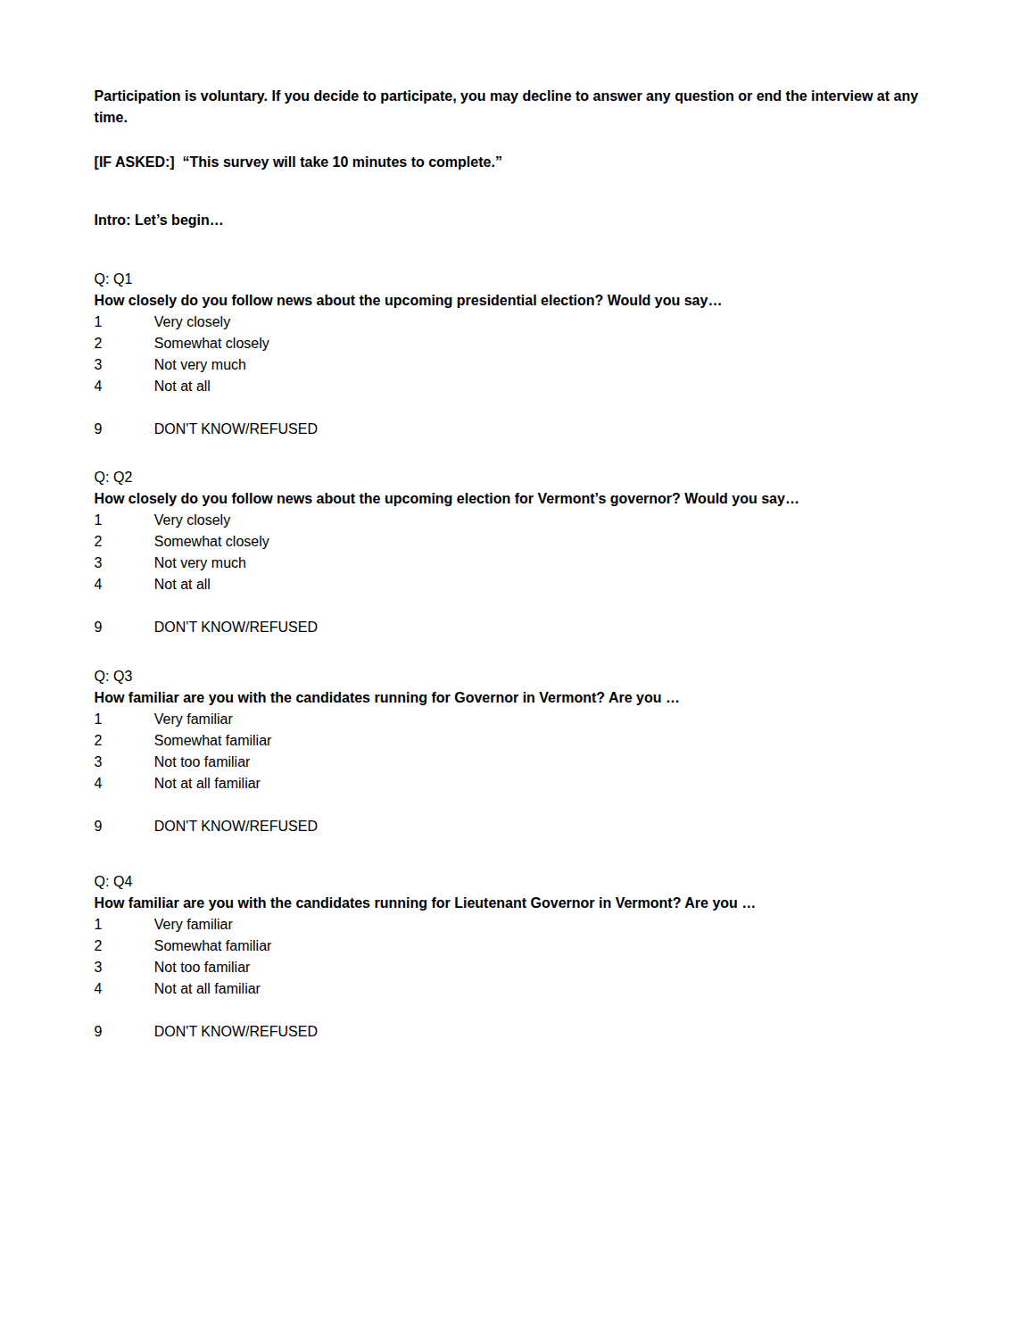Participation is voluntary. If you decide to participate, you may decline to answer any question or end the interview at any time.
[IF ASKED:] “This survey will take 10 minutes to complete.”
Intro: Let’s begin…
Q: Q1
How closely do you follow news about the upcoming presidential election? Would you say…
| 1 | Very closely |
| 2 | Somewhat closely |
| 3 | Not very much |
| 4 | Not at all |
| 9 | DON'T KNOW/REFUSED |
Q: Q2
How closely do you follow news about the upcoming election for Vermont’s governor? Would you say…
| 1 | Very closely |
| 2 | Somewhat closely |
| 3 | Not very much |
| 4 | Not at all |
| 9 | DON'T KNOW/REFUSED |
Q: Q3
How familiar are you with the candidates running for Governor in Vermont? Are you …
| 1 | Very familiar |
| 2 | Somewhat familiar |
| 3 | Not too familiar |
| 4 | Not at all familiar |
| 9 | DON'T KNOW/REFUSED |
Q: Q4
How familiar are you with the candidates running for Lieutenant Governor in Vermont? Are you …
| 1 | Very familiar |
| 2 | Somewhat familiar |
| 3 | Not too familiar |
| 4 | Not at all familiar |
| 9 | DON'T KNOW/REFUSED |